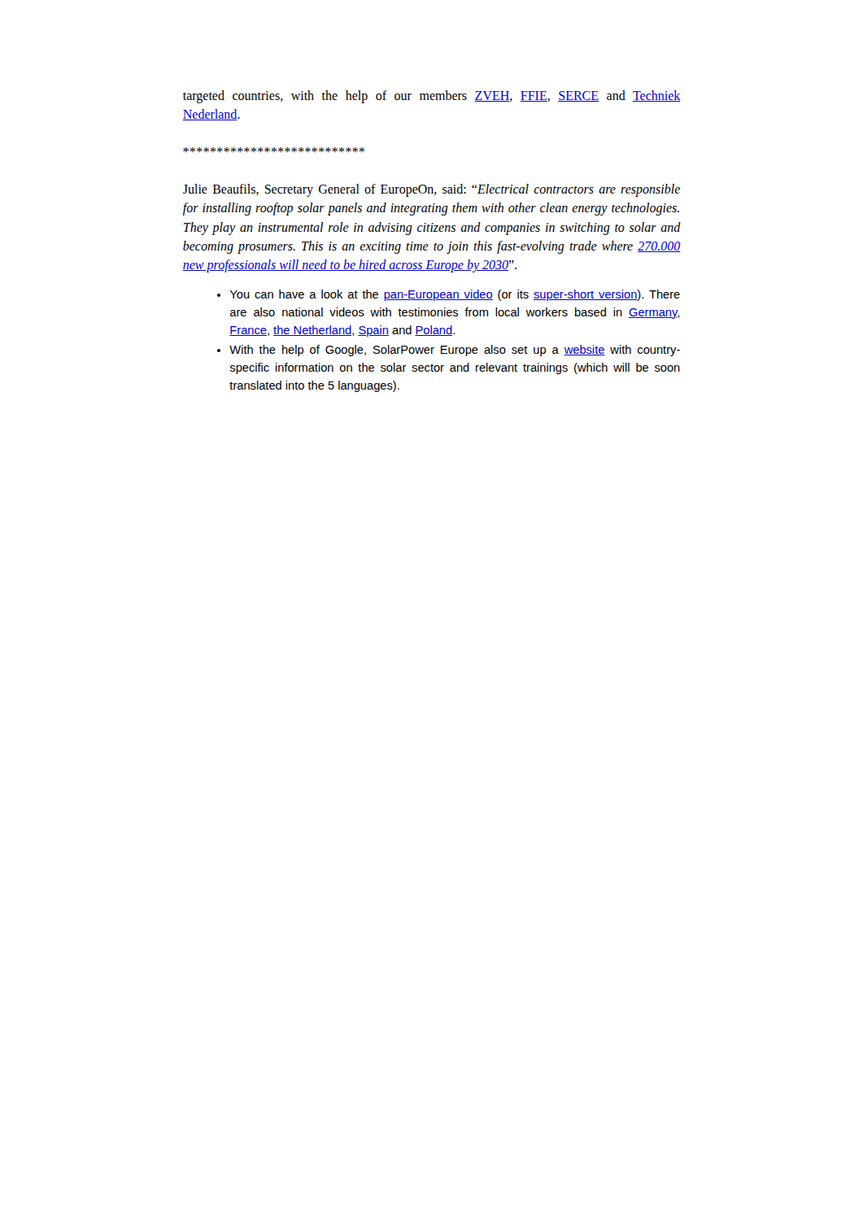targeted countries, with the help of our members ZVEH, FFIE, SERCE and Techniek Nederland.
***************************
Julie Beaufils, Secretary General of EuropeOn, said: “Electrical contractors are responsible for installing rooftop solar panels and integrating them with other clean energy technologies. They play an instrumental role in advising citizens and companies in switching to solar and becoming prosumers. This is an exciting time to join this fast-evolving trade where 270.000 new professionals will need to be hired across Europe by 2030”.
You can have a look at the pan-European video (or its super-short version). There are also national videos with testimonies from local workers based in Germany, France, the Netherland, Spain and Poland.
With the help of Google, SolarPower Europe also set up a website with country-specific information on the solar sector and relevant trainings (which will be soon translated into the 5 languages).